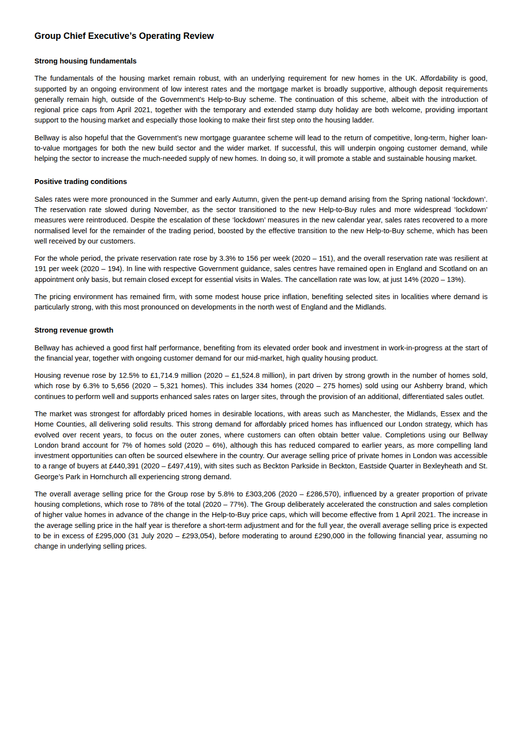Group Chief Executive’s Operating Review
Strong housing fundamentals
The fundamentals of the housing market remain robust, with an underlying requirement for new homes in the UK. Affordability is good, supported by an ongoing environment of low interest rates and the mortgage market is broadly supportive, although deposit requirements generally remain high, outside of the Government’s Help-to-Buy scheme. The continuation of this scheme, albeit with the introduction of regional price caps from April 2021, together with the temporary and extended stamp duty holiday are both welcome, providing important support to the housing market and especially those looking to make their first step onto the housing ladder.
Bellway is also hopeful that the Government’s new mortgage guarantee scheme will lead to the return of competitive, long-term, higher loan-to-value mortgages for both the new build sector and the wider market. If successful, this will underpin ongoing customer demand, while helping the sector to increase the much-needed supply of new homes. In doing so, it will promote a stable and sustainable housing market.
Positive trading conditions
Sales rates were more pronounced in the Summer and early Autumn, given the pent-up demand arising from the Spring national ‘lockdown’. The reservation rate slowed during November, as the sector transitioned to the new Help-to-Buy rules and more widespread ‘lockdown’ measures were reintroduced. Despite the escalation of these ‘lockdown’ measures in the new calendar year, sales rates recovered to a more normalised level for the remainder of the trading period, boosted by the effective transition to the new Help-to-Buy scheme, which has been well received by our customers.
For the whole period, the private reservation rate rose by 3.3% to 156 per week (2020 – 151), and the overall reservation rate was resilient at 191 per week (2020 – 194). In line with respective Government guidance, sales centres have remained open in England and Scotland on an appointment only basis, but remain closed except for essential visits in Wales. The cancellation rate was low, at just 14% (2020 – 13%).
The pricing environment has remained firm, with some modest house price inflation, benefiting selected sites in localities where demand is particularly strong, with this most pronounced on developments in the north west of England and the Midlands.
Strong revenue growth
Bellway has achieved a good first half performance, benefiting from its elevated order book and investment in work-in-progress at the start of the financial year, together with ongoing customer demand for our mid-market, high quality housing product.
Housing revenue rose by 12.5% to £1,714.9 million (2020 – £1,524.8 million), in part driven by strong growth in the number of homes sold, which rose by 6.3% to 5,656 (2020 – 5,321 homes). This includes 334 homes (2020 – 275 homes) sold using our Ashberry brand, which continues to perform well and supports enhanced sales rates on larger sites, through the provision of an additional, differentiated sales outlet.
The market was strongest for affordably priced homes in desirable locations, with areas such as Manchester, the Midlands, Essex and the Home Counties, all delivering solid results. This strong demand for affordably priced homes has influenced our London strategy, which has evolved over recent years, to focus on the outer zones, where customers can often obtain better value. Completions using our Bellway London brand account for 7% of homes sold (2020 – 6%), although this has reduced compared to earlier years, as more compelling land investment opportunities can often be sourced elsewhere in the country. Our average selling price of private homes in London was accessible to a range of buyers at £440,391 (2020 – £497,419), with sites such as Beckton Parkside in Beckton, Eastside Quarter in Bexleyheath and St. George’s Park in Hornchurch all experiencing strong demand.
The overall average selling price for the Group rose by 5.8% to £303,206 (2020 – £286,570), influenced by a greater proportion of private housing completions, which rose to 78% of the total (2020 – 77%). The Group deliberately accelerated the construction and sales completion of higher value homes in advance of the change in the Help-to-Buy price caps, which will become effective from 1 April 2021. The increase in the average selling price in the half year is therefore a short-term adjustment and for the full year, the overall average selling price is expected to be in excess of £295,000 (31 July 2020 – £293,054), before moderating to around £290,000 in the following financial year, assuming no change in underlying selling prices.